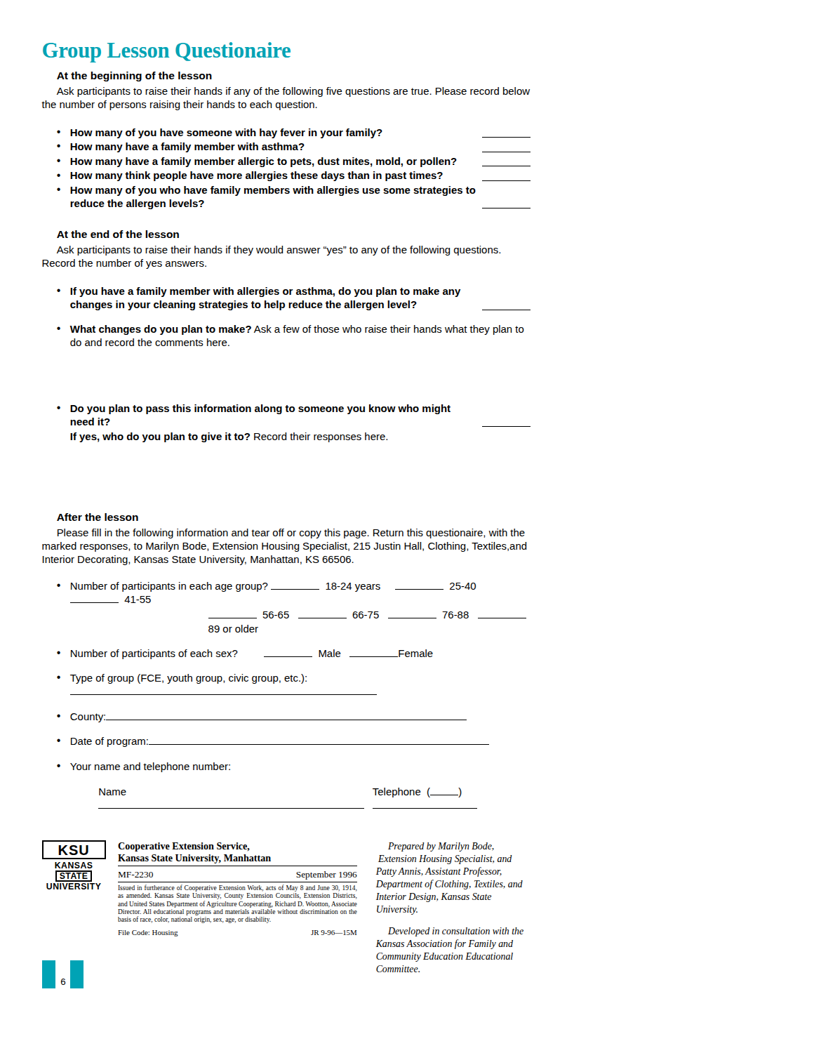Group Lesson Questionaire
At the beginning of the lesson
Ask participants to raise their hands if any of the following five questions are true. Please record below the number of persons raising their hands to each question.
How many of you have someone with hay fever in your family?
How many have a family member with asthma?
How many have a family member allergic to pets, dust mites, mold, or pollen?
How many think people have more allergies these days than in past times?
How many of you who have family members with allergies use some strategies to reduce the allergen levels?
At the end of the lesson
Ask participants to raise their hands if they would answer “yes” to any of the following questions. Record the number of yes answers.
If you have a family member with allergies or asthma, do you plan to make any changes in your cleaning strategies to help reduce the allergen level?
What changes do you plan to make? Ask a few of those who raise their hands what they plan to do and record the comments here.
Do you plan to pass this information along to someone you know who might need it?
If yes, who do you plan to give it to? Record their responses here.
After the lesson
Please fill in the following information and tear off or copy this page. Return this questionaire, with the marked responses, to Marilyn Bode, Extension Housing Specialist, 215 Justin Hall, Clothing, Textiles,and Interior Decorating, Kansas State University, Manhattan, KS 66506.
Number of participants in each age group? 18-24 years 25-40 41-55
56-65 66-75 76-88 89 or older
Number of participants of each sex? Male Female
Type of group (FCE, youth group, civic group, etc.):
County:
Date of program:
Your name and telephone number:
Name Telephone ( )
KSU
KANSAS
STATE
UNIVERSITY
Cooperative Extension Service,
Kansas State University, Manhattan
MF-2230 September 1996
Issued in furtherance of Cooperative Extension Work, acts of May 8 and June 30, 1914, as amended. Kansas State University, County Extension Councils, Extension Districts, and United States Department of Agriculture Cooperating, Richard D. Wootton, Associate Director. All educational programs and materials available without discrimination on the basis of race, color, national origin, sex, age, or disability.
File Code: Housing JR 9-96—15M
Prepared by Marilyn Bode, Extension Housing Specialist, and Patty Annis, Assistant Professor, Department of Clothing, Textiles, and Interior Design, Kansas State University.
Developed in consultation with the Kansas Association for Family and Community Education Educational Committee.
6